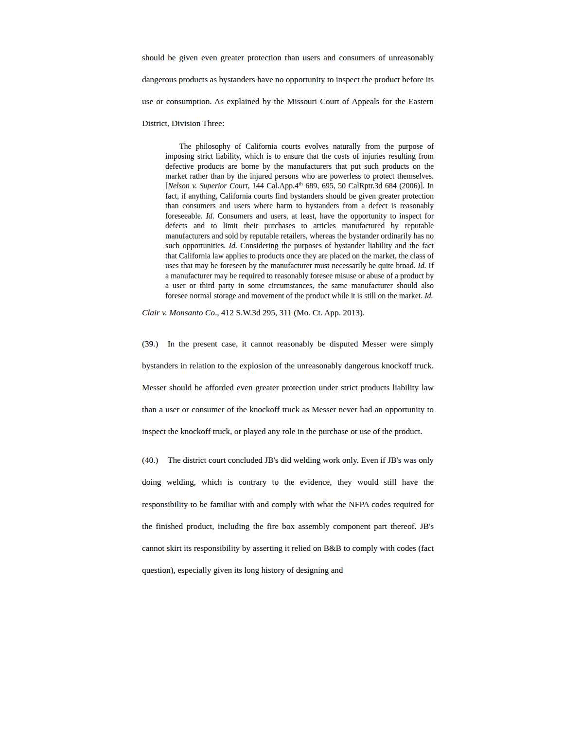should be given even greater protection than users and consumers of unreasonably dangerous products as bystanders have no opportunity to inspect the product before its use or consumption. As explained by the Missouri Court of Appeals for the Eastern District, Division Three:
The philosophy of California courts evolves naturally from the purpose of imposing strict liability, which is to ensure that the costs of injuries resulting from defective products are borne by the manufacturers that put such products on the market rather than by the injured persons who are powerless to protect themselves. [Nelson v. Superior Court, 144 Cal.App.4th 689, 695, 50 CalRptr.3d 684 (2006)]. In fact, if anything, California courts find bystanders should be given greater protection than consumers and users where harm to bystanders from a defect is reasonably foreseeable. Id. Consumers and users, at least, have the opportunity to inspect for defects and to limit their purchases to articles manufactured by reputable manufacturers and sold by reputable retailers, whereas the bystander ordinarily has no such opportunities. Id. Considering the purposes of bystander liability and the fact that California law applies to products once they are placed on the market, the class of uses that may be foreseen by the manufacturer must necessarily be quite broad. Id. If a manufacturer may be required to reasonably foresee misuse or abuse of a product by a user or third party in some circumstances, the same manufacturer should also foresee normal storage and movement of the product while it is still on the market. Id.
Clair v. Monsanto Co., 412 S.W.3d 295, 311 (Mo. Ct. App. 2013).
(39.) In the present case, it cannot reasonably be disputed Messer were simply bystanders in relation to the explosion of the unreasonably dangerous knockoff truck. Messer should be afforded even greater protection under strict products liability law than a user or consumer of the knockoff truck as Messer never had an opportunity to inspect the knockoff truck, or played any role in the purchase or use of the product.
(40.) The district court concluded JB's did welding work only. Even if JB's was only doing welding, which is contrary to the evidence, they would still have the responsibility to be familiar with and comply with what the NFPA codes required for the finished product, including the fire box assembly component part thereof. JB's cannot skirt its responsibility by asserting it relied on B&B to comply with codes (fact question), especially given its long history of designing and